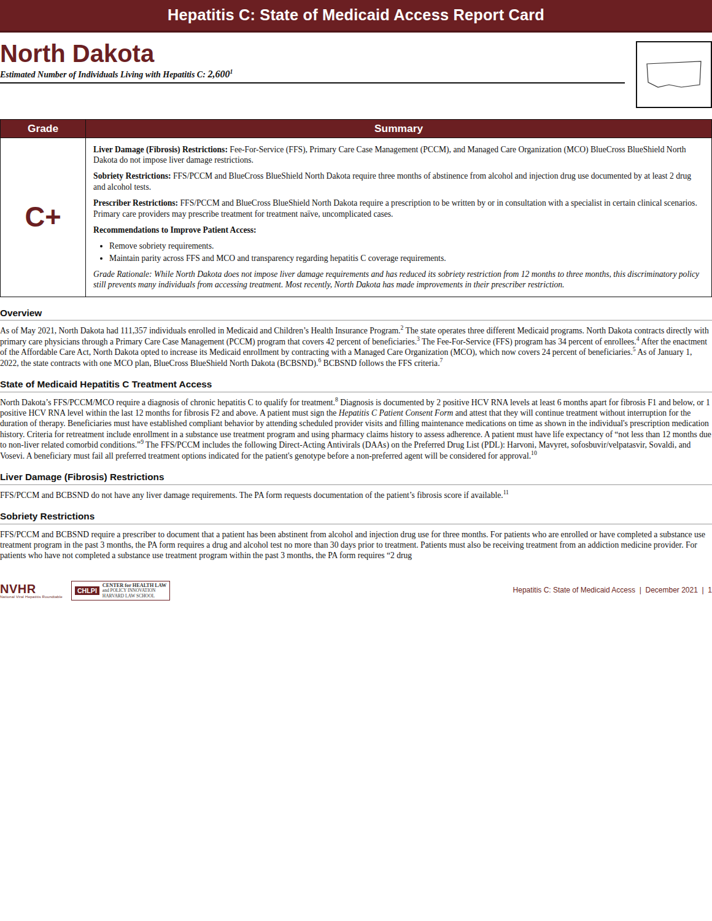Hepatitis C: State of Medicaid Access Report Card
North Dakota
Estimated Number of Individuals Living with Hepatitis C: 2,6001
| Grade | Summary |
| --- | --- |
| C+ | Liver Damage (Fibrosis) Restrictions: Fee-For-Service (FFS), Primary Care Case Management (PCCM), and Managed Care Organization (MCO) BlueCross BlueShield North Dakota do not impose liver damage restrictions. Sobriety Restrictions: FFS/PCCM and BlueCross BlueShield North Dakota require three months of abstinence from alcohol and injection drug use documented by at least 2 drug and alcohol tests. Prescriber Restrictions: FFS/PCCM and BlueCross BlueShield North Dakota require a prescription to be written by or in consultation with a specialist in certain clinical scenarios. Primary care providers may prescribe treatment for treatment naïve, uncomplicated cases. Recommendations to Improve Patient Access: Remove sobriety requirements. Maintain parity across FFS and MCO and transparency regarding hepatitis C coverage requirements. Grade Rationale: While North Dakota does not impose liver damage requirements and has reduced its sobriety restriction from 12 months to three months, this discriminatory policy still prevents many individuals from accessing treatment. Most recently, North Dakota has made improvements in their prescriber restriction. |
Overview
As of May 2021, North Dakota had 111,357 individuals enrolled in Medicaid and Children’s Health Insurance Program.2 The state operates three different Medicaid programs. North Dakota contracts directly with primary care physicians through a Primary Care Case Management (PCCM) program that covers 42 percent of beneficiaries.3 The Fee-For-Service (FFS) program has 34 percent of enrollees.4 After the enactment of the Affordable Care Act, North Dakota opted to increase its Medicaid enrollment by contracting with a Managed Care Organization (MCO), which now covers 24 percent of beneficiaries.5 As of January 1, 2022, the state contracts with one MCO plan, BlueCross BlueShield North Dakota (BCBSND).6 BCBSND follows the FFS criteria.7
State of Medicaid Hepatitis C Treatment Access
North Dakota’s FFS/PCCM/MCO require a diagnosis of chronic hepatitis C to qualify for treatment.8 Diagnosis is documented by 2 positive HCV RNA levels at least 6 months apart for fibrosis F1 and below, or 1 positive HCV RNA level within the last 12 months for fibrosis F2 and above. A patient must sign the Hepatitis C Patient Consent Form and attest that they will continue treatment without interruption for the duration of therapy. Beneficiaries must have established compliant behavior by attending scheduled provider visits and filling maintenance medications on time as shown in the individual's prescription medication history. Criteria for retreatment include enrollment in a substance use treatment program and using pharmacy claims history to assess adherence. A patient must have life expectancy of “not less than 12 months due to non-liver related comorbid conditions.”9 The FFS/PCCM includes the following Direct-Acting Antivirals (DAAs) on the Preferred Drug List (PDL): Harvoni, Mavyret, sofosbuvir/velpatasvir, Sovaldi, and Vosevi. A beneficiary must fail all preferred treatment options indicated for the patient's genotype before a non-preferred agent will be considered for approval.10
Liver Damage (Fibrosis) Restrictions
FFS/PCCM and BCBSND do not have any liver damage requirements. The PA form requests documentation of the patient’s fibrosis score if available.11
Sobriety Restrictions
FFS/PCCM and BCBSND require a prescriber to document that a patient has been abstinent from alcohol and injection drug use for three months. For patients who are enrolled or have completed a substance use treatment program in the past 3 months, the PA form requires a drug and alcohol test no more than 30 days prior to treatment. Patients must also be receiving treatment from an addiction medicine provider. For patients who have not completed a substance use treatment program within the past 3 months, the PA form requires “2 drug
NVHR National Viral Hepatitis Roundtable
CHLPI CENTER for HEALTH LAWand POLICY INNOVATION
HARVARD LAW SCHOOL
Hepatitis C: State of Medicaid Access | December 2021 | 1